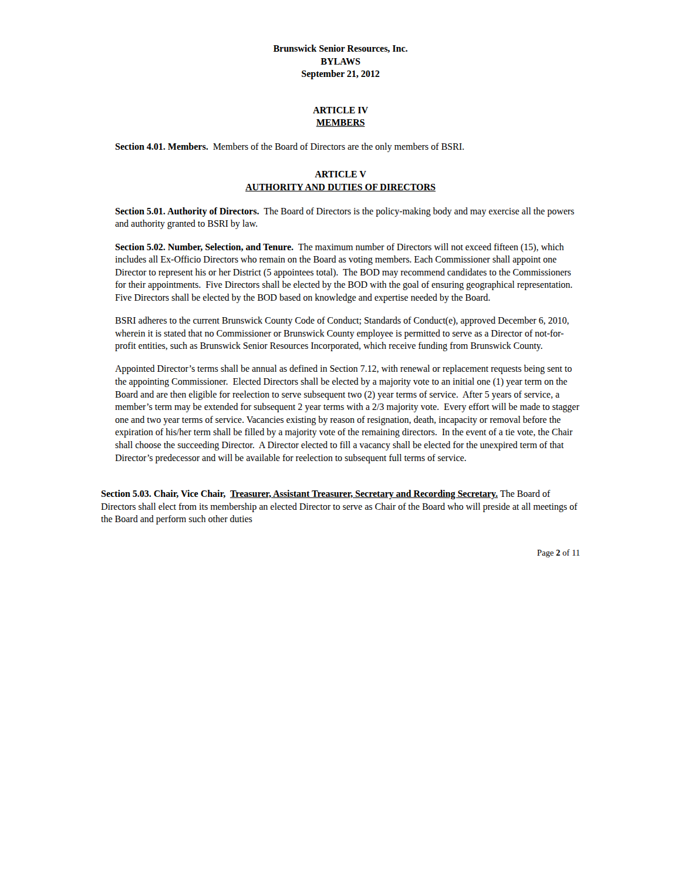Brunswick Senior Resources, Inc.
BYLAWS
September 21, 2012
ARTICLE IV MEMBERS
Section 4.01. Members. Members of the Board of Directors are the only members of BSRI.
ARTICLE V AUTHORITY AND DUTIES OF DIRECTORS
Section 5.01. Authority of Directors. The Board of Directors is the policy-making body and may exercise all the powers and authority granted to BSRI by law.
Section 5.02. Number, Selection, and Tenure. The maximum number of Directors will not exceed fifteen (15), which includes all Ex-Officio Directors who remain on the Board as voting members. Each Commissioner shall appoint one Director to represent his or her District (5 appointees total). The BOD may recommend candidates to the Commissioners for their appointments. Five Directors shall be elected by the BOD with the goal of ensuring geographical representation. Five Directors shall be elected by the BOD based on knowledge and expertise needed by the Board.
BSRI adheres to the current Brunswick County Code of Conduct; Standards of Conduct(e), approved December 6, 2010, wherein it is stated that no Commissioner or Brunswick County employee is permitted to serve as a Director of not-for-profit entities, such as Brunswick Senior Resources Incorporated, which receive funding from Brunswick County.
Appointed Director’s terms shall be annual as defined in Section 7.12, with renewal or replacement requests being sent to the appointing Commissioner. Elected Directors shall be elected by a majority vote to an initial one (1) year term on the Board and are then eligible for reelection to serve subsequent two (2) year terms of service. After 5 years of service, a member’s term may be extended for subsequent 2 year terms with a 2/3 majority vote. Every effort will be made to stagger one and two year terms of service. Vacancies existing by reason of resignation, death, incapacity or removal before the expiration of his/her term shall be filled by a majority vote of the remaining directors. In the event of a tie vote, the Chair shall choose the succeeding Director. A Director elected to fill a vacancy shall be elected for the unexpired term of that Director’s predecessor and will be available for reelection to subsequent full terms of service.
Section 5.03. Chair, Vice Chair, Treasurer, Assistant Treasurer, Secretary and Recording Secretary. The Board of Directors shall elect from its membership an elected Director to serve as Chair of the Board who will preside at all meetings of the Board and perform such other duties
Page 2 of 11